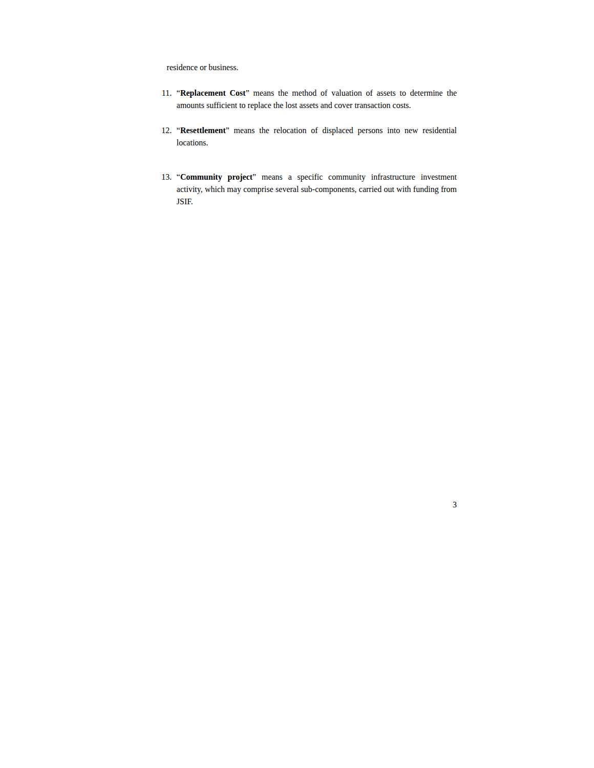residence or business.
11. “Replacement Cost” means the method of valuation of assets to determine the amounts sufficient to replace the lost assets and cover transaction costs.
12. “Resettlement” means the relocation of displaced persons into new residential locations.
13. “Community project” means a specific community infrastructure investment activity, which may comprise several sub-components, carried out with funding from JSIF.
3